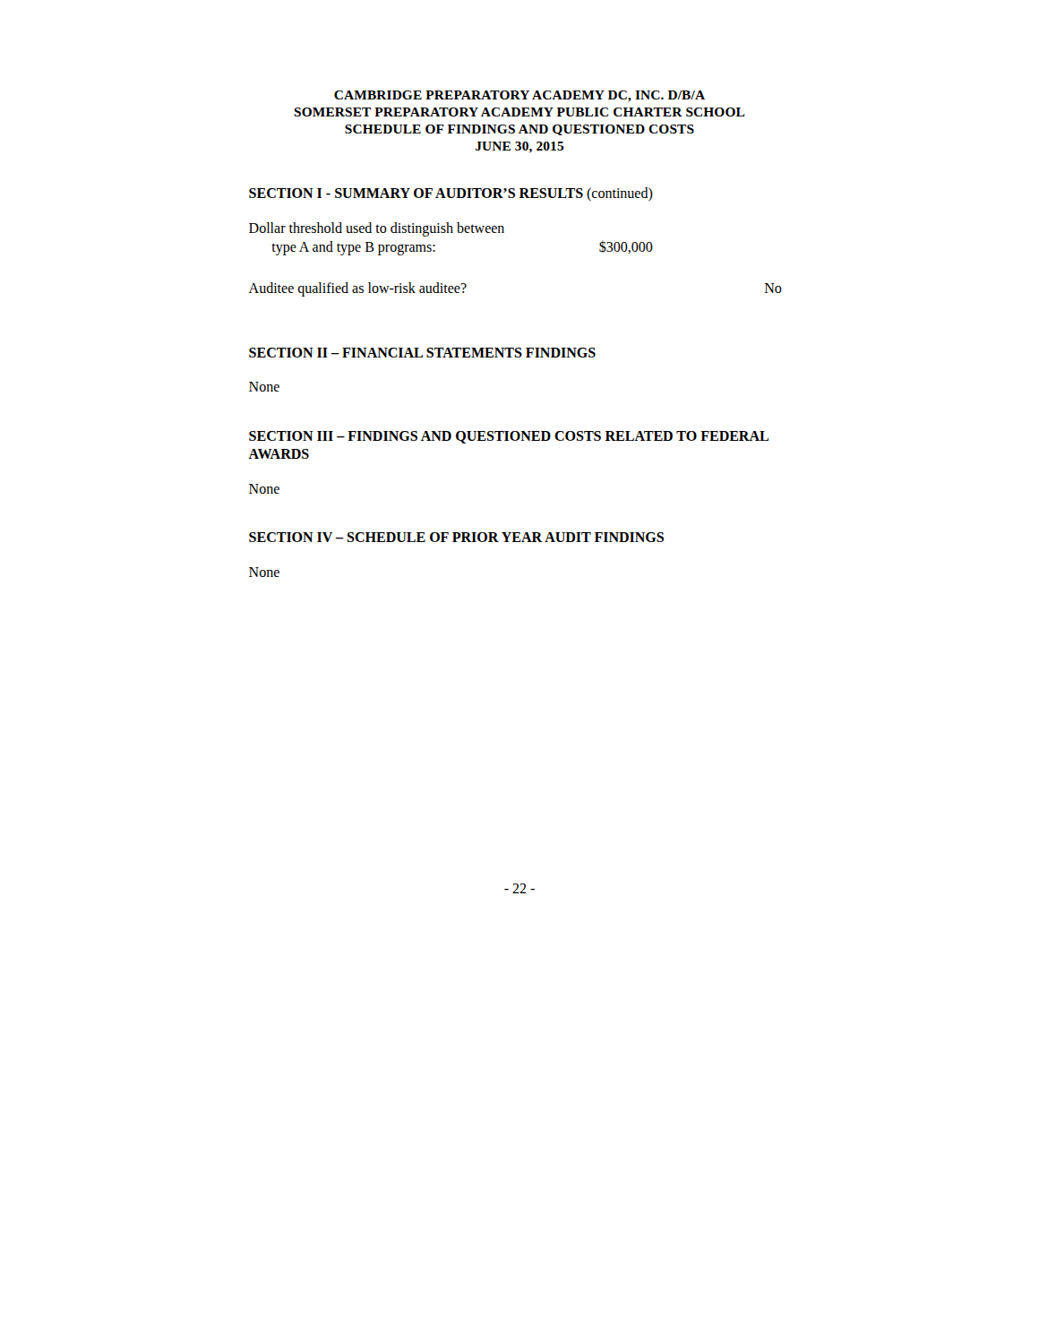CAMBRIDGE PREPARATORY ACADEMY DC, INC. D/B/A
SOMERSET PREPARATORY ACADEMY PUBLIC CHARTER SCHOOL
SCHEDULE OF FINDINGS AND QUESTIONED COSTS
JUNE 30, 2015
SECTION I - SUMMARY OF AUDITOR’S RESULTS (continued)
Dollar threshold used to distinguish between type A and type B programs:
$300,000
Auditee qualified as low-risk auditee?
No
SECTION II – FINANCIAL STATEMENTS FINDINGS
None
SECTION III – FINDINGS AND QUESTIONED COSTS RELATED TO FEDERAL AWARDS
None
SECTION IV – SCHEDULE OF PRIOR YEAR AUDIT FINDINGS
None
- 22 -